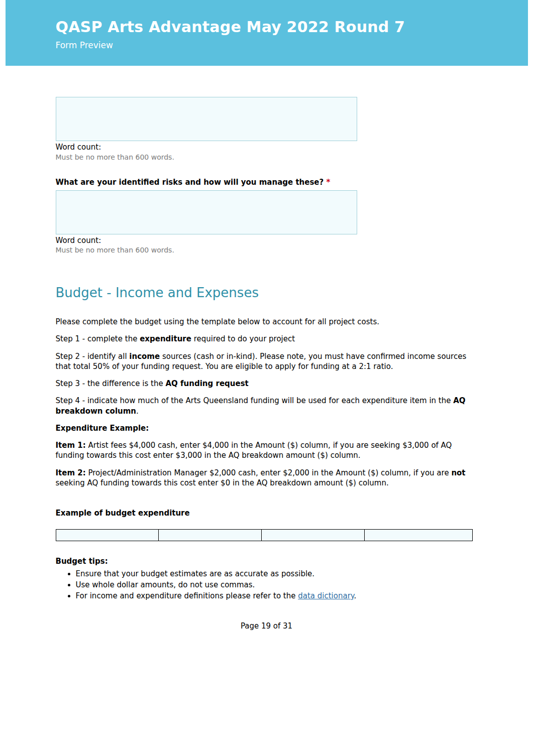QASP Arts Advantage May 2022 Round 7
Form Preview
Word count:
Must be no more than 600 words.
What are your identified risks and how will you manage these? *
Word count:
Must be no more than 600 words.
Budget - Income and Expenses
Please complete the budget using the template below to account for all project costs.
Step 1 - complete the expenditure required to do your project
Step 2 - identify all income sources (cash or in-kind). Please note, you must have confirmed income sources that total 50% of your funding request. You are eligible to apply for funding at a 2:1 ratio.
Step 3 - the difference is the AQ funding request
Step 4 - indicate how much of the Arts Queensland funding will be used for each expenditure item in the AQ breakdown column.
Expenditure Example:
Item 1: Artist fees $4,000 cash, enter $4,000 in the Amount ($) column, if you are seeking $3,000 of AQ funding towards this cost enter $3,000 in the AQ breakdown amount ($) column.
Item 2: Project/Administration Manager $2,000 cash, enter $2,000 in the Amount ($) column, if you are not seeking AQ funding towards this cost enter $0 in the AQ breakdown amount ($) column.
Example of budget expenditure
Budget tips:
Ensure that your budget estimates are as accurate as possible.
Use whole dollar amounts, do not use commas.
For income and expenditure definitions please refer to the data dictionary.
Page 19 of 31